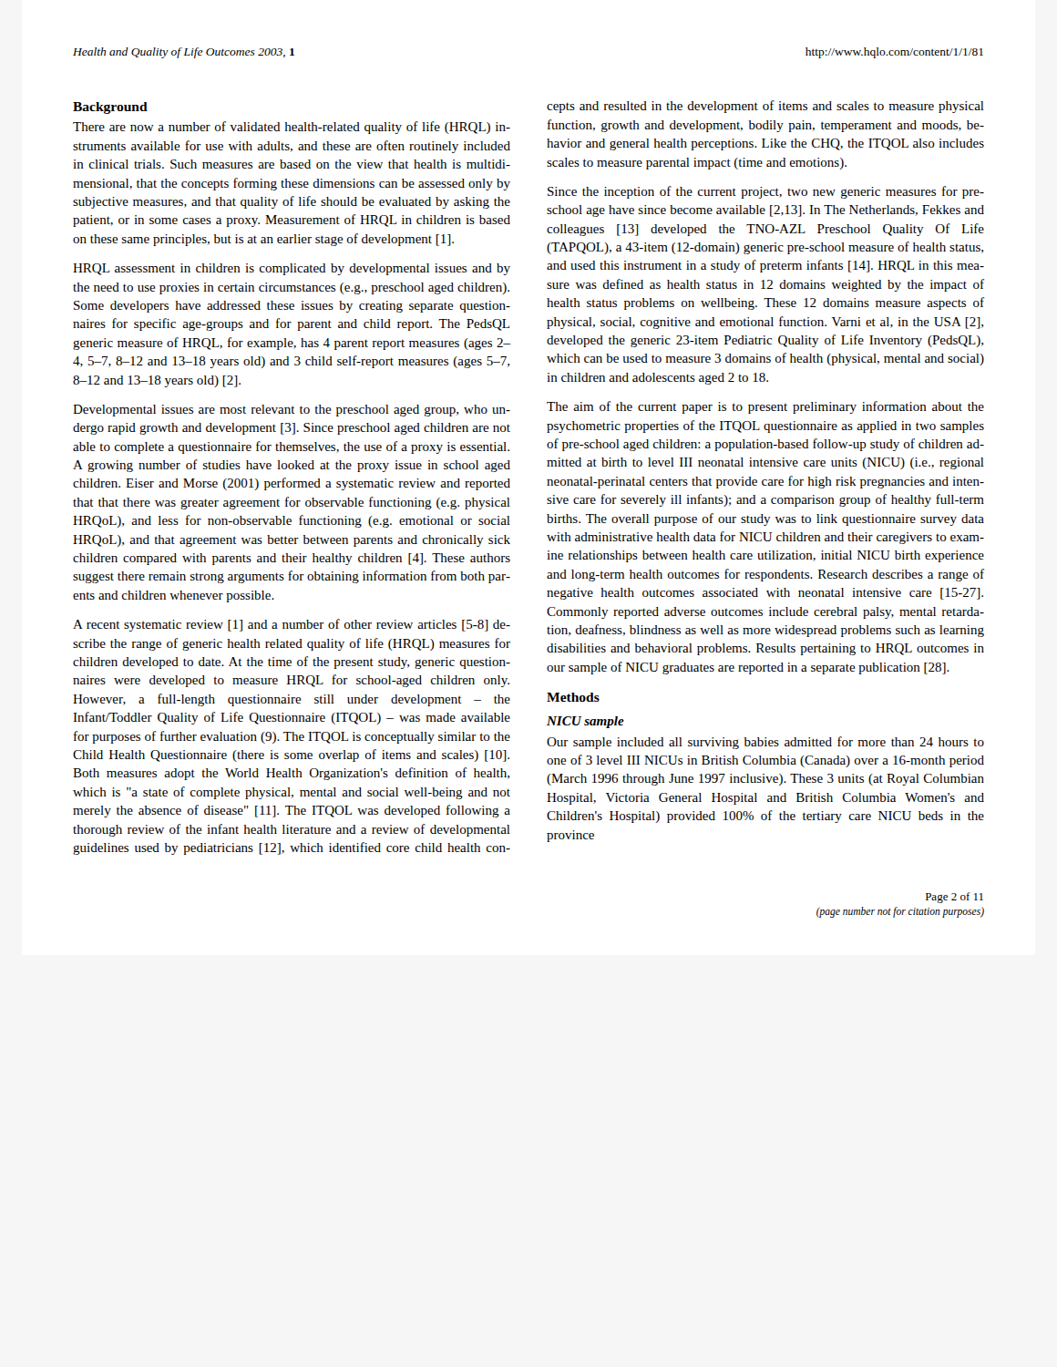Health and Quality of Life Outcomes 2003, 1
http://www.hqlo.com/content/1/1/81
Background
There are now a number of validated health-related quality of life (HRQL) instruments available for use with adults, and these are often routinely included in clinical trials. Such measures are based on the view that health is multidimensional, that the concepts forming these dimensions can be assessed only by subjective measures, and that quality of life should be evaluated by asking the patient, or in some cases a proxy. Measurement of HRQL in children is based on these same principles, but is at an earlier stage of development [1].
HRQL assessment in children is complicated by developmental issues and by the need to use proxies in certain circumstances (e.g., preschool aged children). Some developers have addressed these issues by creating separate questionnaires for specific age-groups and for parent and child report. The PedsQL generic measure of HRQL, for example, has 4 parent report measures (ages 2–4, 5–7, 8–12 and 13–18 years old) and 3 child self-report measures (ages 5–7, 8–12 and 13–18 years old) [2].
Developmental issues are most relevant to the preschool aged group, who undergo rapid growth and development [3]. Since preschool aged children are not able to complete a questionnaire for themselves, the use of a proxy is essential. A growing number of studies have looked at the proxy issue in school aged children. Eiser and Morse (2001) performed a systematic review and reported that that there was greater agreement for observable functioning (e.g. physical HRQoL), and less for non-observable functioning (e.g. emotional or social HRQoL), and that agreement was better between parents and chronically sick children compared with parents and their healthy children [4]. These authors suggest there remain strong arguments for obtaining information from both parents and children whenever possible.
A recent systematic review [1] and a number of other review articles [5-8] describe the range of generic health related quality of life (HRQL) measures for children developed to date. At the time of the present study, generic questionnaires were developed to measure HRQL for school-aged children only. However, a full-length questionnaire still under development – the Infant/Toddler Quality of Life Questionnaire (ITQOL) – was made available for purposes of further evaluation (9). The ITQOL is conceptually similar to the Child Health Questionnaire (there is some overlap of items and scales) [10]. Both measures adopt the World Health Organization's definition of health, which is "a state of complete physical, mental and social well-being and not merely the absence of disease" [11]. The ITQOL was developed following a thorough review of the infant health literature and a review of developmental guidelines used by pediatricians [12], which identified core child health concepts and resulted in the development of items and scales to measure physical function, growth and development, bodily pain, temperament and moods, behavior and general health perceptions. Like the CHQ, the ITQOL also includes scales to measure parental impact (time and emotions).
Since the inception of the current project, two new generic measures for pre-school age have since become available [2,13]. In The Netherlands, Fekkes and colleagues [13] developed the TNO-AZL Preschool Quality Of Life (TAPQOL), a 43-item (12-domain) generic pre-school measure of health status, and used this instrument in a study of preterm infants [14]. HRQL in this measure was defined as health status in 12 domains weighted by the impact of health status problems on wellbeing. These 12 domains measure aspects of physical, social, cognitive and emotional function. Varni et al, in the USA [2], developed the generic 23-item Pediatric Quality of Life Inventory (PedsQL), which can be used to measure 3 domains of health (physical, mental and social) in children and adolescents aged 2 to 18.
The aim of the current paper is to present preliminary information about the psychometric properties of the ITQOL questionnaire as applied in two samples of pre-school aged children: a population-based follow-up study of children admitted at birth to level III neonatal intensive care units (NICU) (i.e., regional neonatal-perinatal centers that provide care for high risk pregnancies and intensive care for severely ill infants); and a comparison group of healthy full-term births. The overall purpose of our study was to link questionnaire survey data with administrative health data for NICU children and their caregivers to examine relationships between health care utilization, initial NICU birth experience and long-term health outcomes for respondents. Research describes a range of negative health outcomes associated with neonatal intensive care [15-27]. Commonly reported adverse outcomes include cerebral palsy, mental retardation, deafness, blindness as well as more widespread problems such as learning disabilities and behavioral problems. Results pertaining to HRQL outcomes in our sample of NICU graduates are reported in a separate publication [28].
Methods
NICU sample
Our sample included all surviving babies admitted for more than 24 hours to one of 3 level III NICUs in British Columbia (Canada) over a 16-month period (March 1996 through June 1997 inclusive). These 3 units (at Royal Columbian Hospital, Victoria General Hospital and British Columbia Women's and Children's Hospital) provided 100% of the tertiary care NICU beds in the province
Page 2 of 11
(page number not for citation purposes)